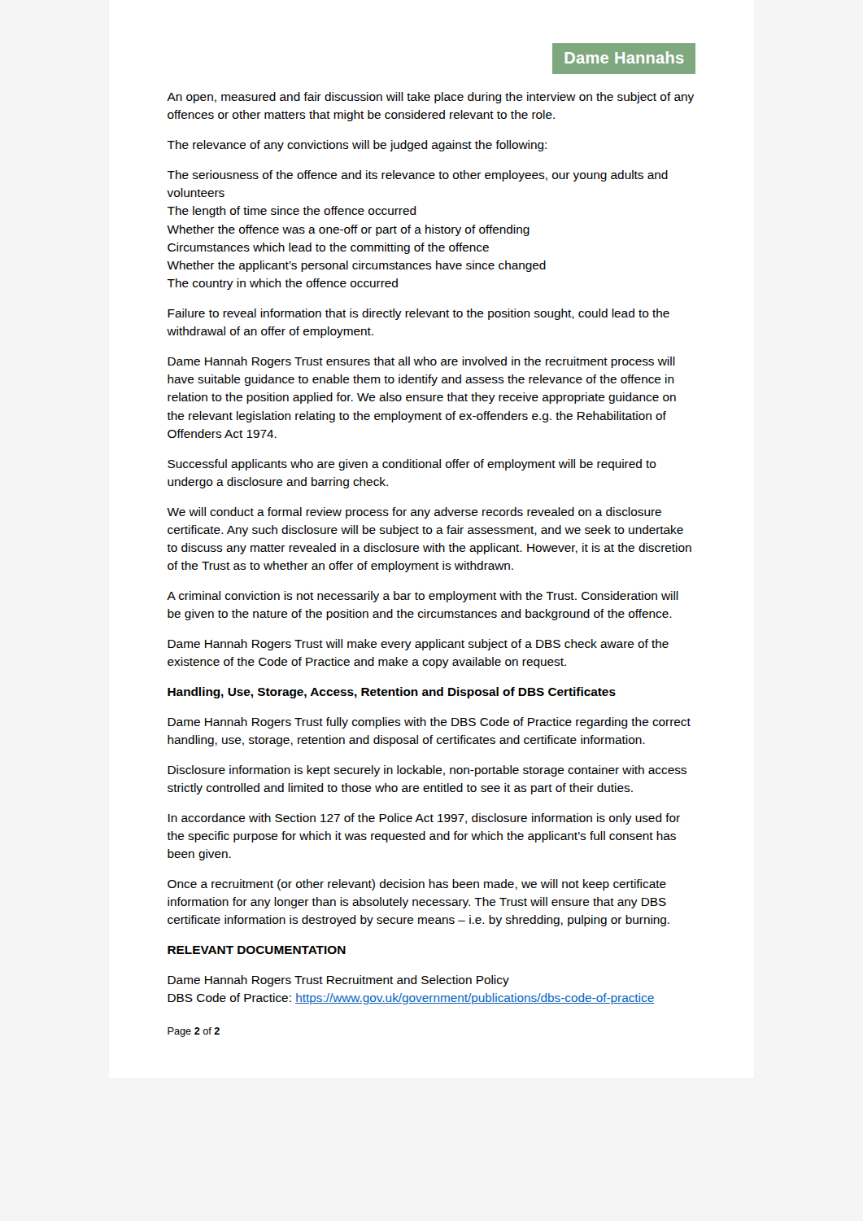Dame Hannahs
An open, measured and fair discussion will take place during the interview on the subject of any offences or other matters that might be considered relevant to the role.
The relevance of any convictions will be judged against the following:
The seriousness of the offence and its relevance to other employees, our young adults and volunteers
The length of time since the offence occurred
Whether the offence was a one-off or part of a history of offending
Circumstances which lead to the committing of the offence
Whether the applicant’s personal circumstances have since changed
The country in which the offence occurred
Failure to reveal information that is directly relevant to the position sought, could lead to the withdrawal of an offer of employment.
Dame Hannah Rogers Trust ensures that all who are involved in the recruitment process will have suitable guidance to enable them to identify and assess the relevance of the offence in relation to the position applied for. We also ensure that they receive appropriate guidance on the relevant legislation relating to the employment of ex-offenders e.g. the Rehabilitation of Offenders Act 1974.
Successful applicants who are given a conditional offer of employment will be required to undergo a disclosure and barring check.
We will conduct a formal review process for any adverse records revealed on a disclosure certificate. Any such disclosure will be subject to a fair assessment, and we seek to undertake to discuss any matter revealed in a disclosure with the applicant. However, it is at the discretion of the Trust as to whether an offer of employment is withdrawn.
A criminal conviction is not necessarily a bar to employment with the Trust. Consideration will be given to the nature of the position and the circumstances and background of the offence.
Dame Hannah Rogers Trust will make every applicant subject of a DBS check aware of the existence of the Code of Practice and make a copy available on request.
Handling, Use, Storage, Access, Retention and Disposal of DBS Certificates
Dame Hannah Rogers Trust fully complies with the DBS Code of Practice regarding the correct handling, use, storage, retention and disposal of certificates and certificate information.
Disclosure information is kept securely in lockable, non-portable storage container with access strictly controlled and limited to those who are entitled to see it as part of their duties.
In accordance with Section 127 of the Police Act 1997, disclosure information is only used for the specific purpose for which it was requested and for which the applicant’s full consent has been given.
Once a recruitment (or other relevant) decision has been made, we will not keep certificate information for any longer than is absolutely necessary. The Trust will ensure that any DBS certificate information is destroyed by secure means – i.e. by shredding, pulping or burning.
RELEVANT DOCUMENTATION
Dame Hannah Rogers Trust Recruitment and Selection Policy
DBS Code of Practice: https://www.gov.uk/government/publications/dbs-code-of-practice
Page 2 of 2